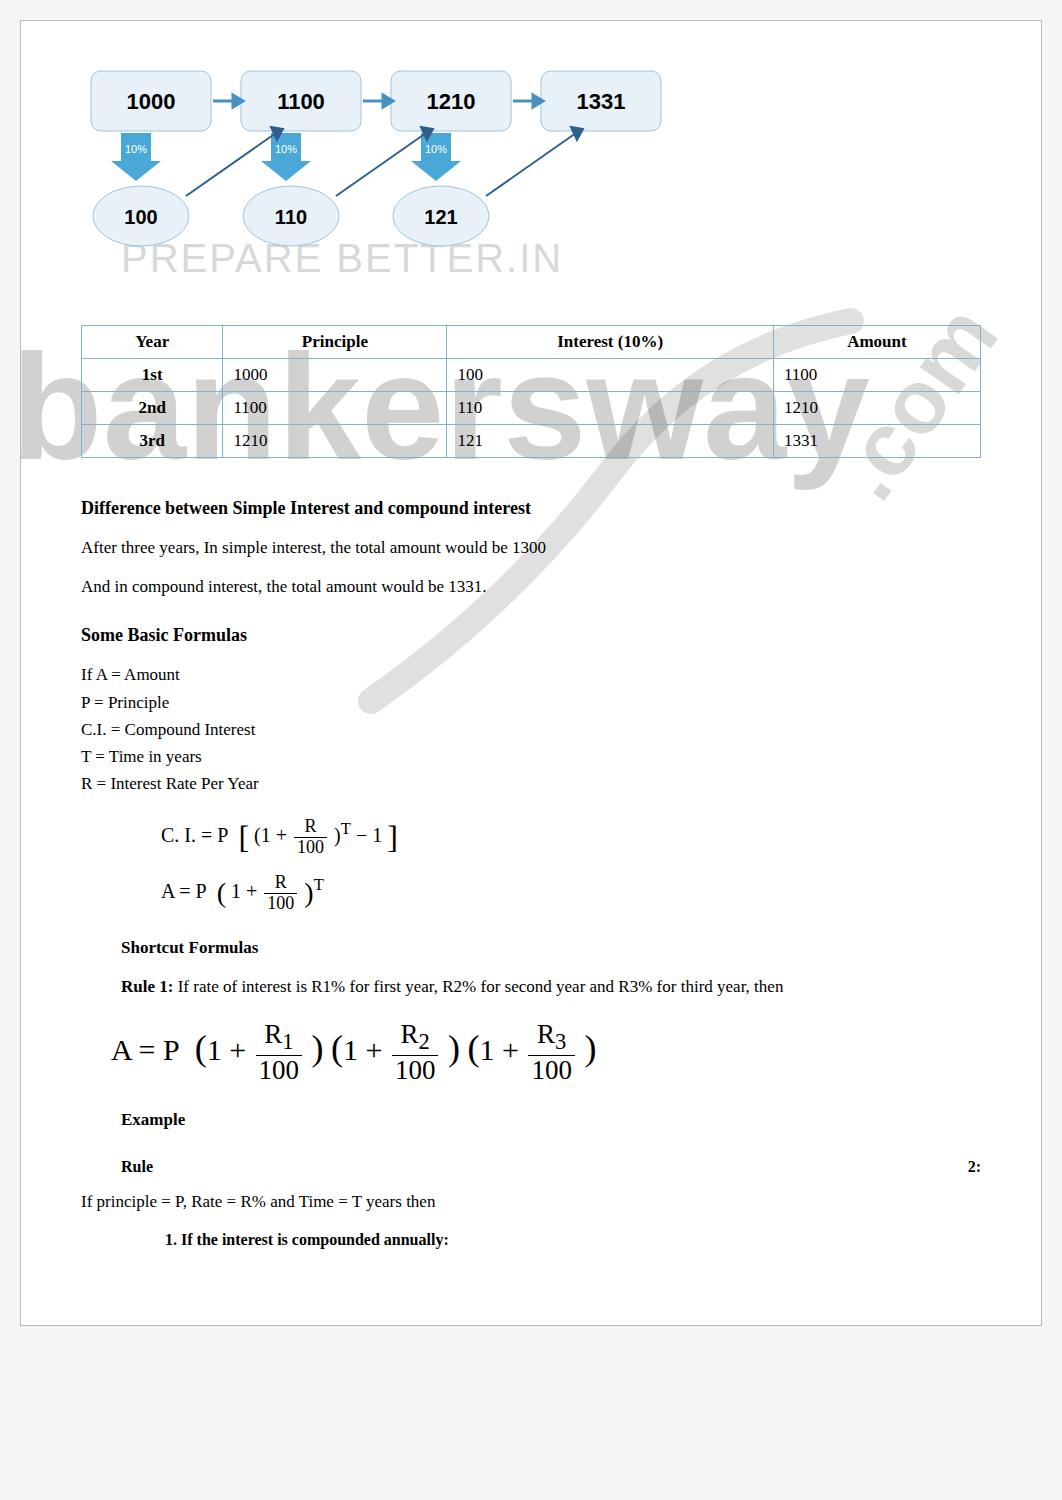PREPARE BETTER.IN
bankersway
.com
1000 1100 1210 1331 10% 10% 10% 100 110 121
| Year | Principle | Interest (10%) | Amount |
| --- | --- | --- | --- |
| 1st | 1000 | 100 | 1100 |
| 2nd | 1100 | 110 | 1210 |
| 3rd | 1210 | 121 | 1331 |
Difference between Simple Interest and compound interest
After three years, In simple interest, the total amount would be 1300
And in compound interest, the total amount would be 1331.
Some Basic Formulas
If A = Amount
P = Principle
C.I. = Compound Interest
T = Time in years
R = Interest Rate Per Year
C. I. = P [ (1 + R 100 )T − 1 ]
A = P ( 1 + R 100 )T
Shortcut Formulas
Rule 1: If rate of interest is R1% for first year, R2% for second year and R3% for third year, then
A = P (1 + R1100 ) (1 + R2100 ) (1 + R3100 )
Example
Rule 2:
If principle = P, Rate = R% and Time = T years then
If the interest is compounded annually: